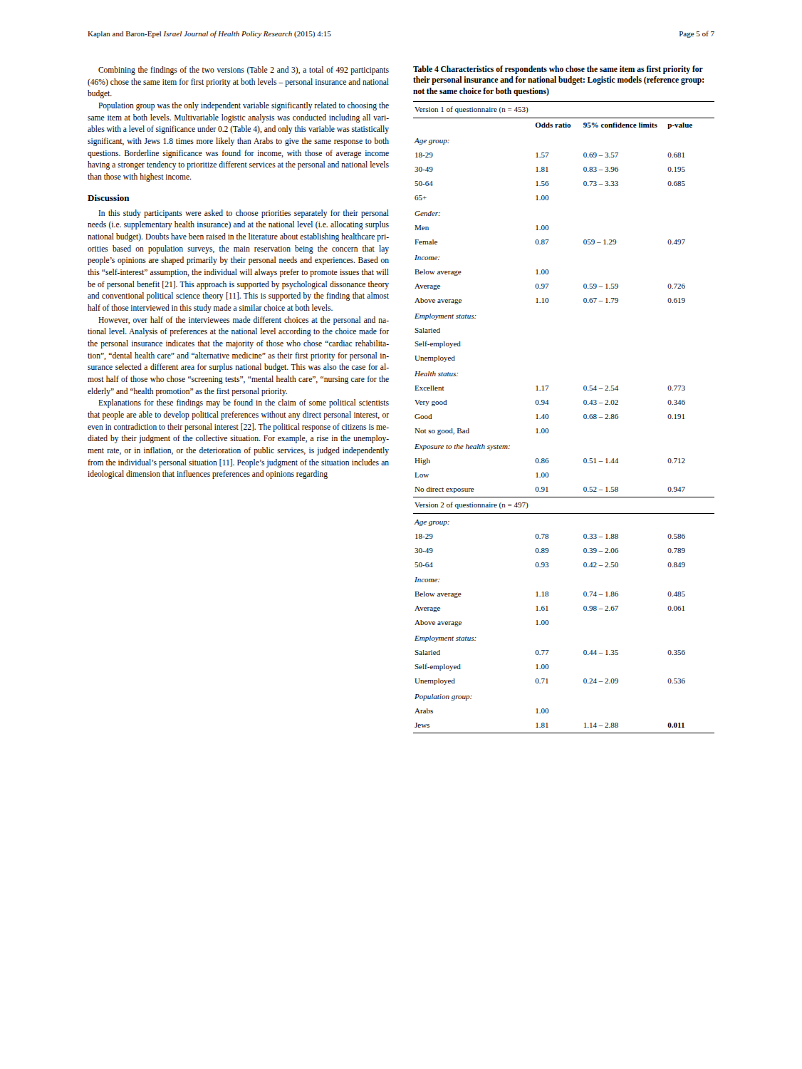Kaplan and Baron-Epel Israel Journal of Health Policy Research (2015) 4:15
Page 5 of 7
Combining the findings of the two versions (Table 2 and 3), a total of 492 participants (46%) chose the same item for first priority at both levels – personal insurance and national budget.
Population group was the only independent variable significantly related to choosing the same item at both levels. Multivariable logistic analysis was conducted including all variables with a level of significance under 0.2 (Table 4), and only this variable was statistically significant, with Jews 1.8 times more likely than Arabs to give the same response to both questions. Borderline significance was found for income, with those of average income having a stronger tendency to prioritize different services at the personal and national levels than those with highest income.
Discussion
In this study participants were asked to choose priorities separately for their personal needs (i.e. supplementary health insurance) and at the national level (i.e. allocating surplus national budget). Doubts have been raised in the literature about establishing healthcare priorities based on population surveys, the main reservation being the concern that lay people’s opinions are shaped primarily by their personal needs and experiences. Based on this “self-interest” assumption, the individual will always prefer to promote issues that will be of personal benefit [21]. This approach is supported by psychological dissonance theory and conventional political science theory [11]. This is supported by the finding that almost half of those interviewed in this study made a similar choice at both levels.
However, over half of the interviewees made different choices at the personal and national level. Analysis of preferences at the national level according to the choice made for the personal insurance indicates that the majority of those who chose “cardiac rehabilitation”, “dental health care” and “alternative medicine” as their first priority for personal insurance selected a different area for surplus national budget. This was also the case for almost half of those who chose “screening tests”, “mental health care”, “nursing care for the elderly” and “health promotion” as the first personal priority.
Explanations for these findings may be found in the claim of some political scientists that people are able to develop political preferences without any direct personal interest, or even in contradiction to their personal interest [22]. The political response of citizens is mediated by their judgment of the collective situation. For example, a rise in the unemployment rate, or in inflation, or the deterioration of public services, is judged independently from the individual’s personal situation [11]. People’s judgment of the situation includes an ideological dimension that influences preferences and opinions regarding
Table 4 Characteristics of respondents who chose the same item as first priority for their personal insurance and for national budget: Logistic models (reference group: not the same choice for both questions)
| Version 1 of questionnaire (n = 453) |
| | Odds ratio | 95% confidence limits | p-value |
| Age group: |
| 18-29 | 1.57 | 0.69 – 3.57 | 0.681 |
| 30-49 | 1.81 | 0.83 – 3.96 | 0.195 |
| 50-64 | 1.56 | 0.73 – 3.33 | 0.685 |
| 65+ | 1.00 | | |
| Gender: |
| Men | 1.00 | | |
| Female | 0.87 | 059 – 1.29 | 0.497 |
| Income: |
| Below average | 1.00 | | |
| Average | 0.97 | 0.59 – 1.59 | 0.726 |
| Above average | 1.10 | 0.67 – 1.79 | 0.619 |
| Employment status: |
| Salaried | | | |
| Self-employed | | | |
| Unemployed | | | |
| Health status: |
| Excellent | 1.17 | 0.54 – 2.54 | 0.773 |
| Very good | 0.94 | 0.43 – 2.02 | 0.346 |
| Good | 1.40 | 0.68 – 2.86 | 0.191 |
| Not so good, Bad | 1.00 | | |
| Exposure to the health system: |
| High | 0.86 | 0.51 – 1.44 | 0.712 |
| Low | 1.00 | | |
| No direct exposure | 0.91 | 0.52 – 1.58 | 0.947 |
| Version 2 of questionnaire (n = 497) |
| Age group: |
| 18-29 | 0.78 | 0.33 – 1.88 | 0.586 |
| 30-49 | 0.89 | 0.39 – 2.06 | 0.789 |
| 50-64 | 0.93 | 0.42 – 2.50 | 0.849 |
| Income: |
| Below average | 1.18 | 0.74 – 1.86 | 0.485 |
| Average | 1.61 | 0.98 – 2.67 | 0.061 |
| Above average | 1.00 | | |
| Employment status: |
| Salaried | 0.77 | 0.44 – 1.35 | 0.356 |
| Self-employed | 1.00 | | |
| Unemployed | 0.71 | 0.24 – 2.09 | 0.536 |
| Population group: |
| Arabs | 1.00 | | |
| Jews | 1.81 | 1.14 – 2.88 | 0.011 |